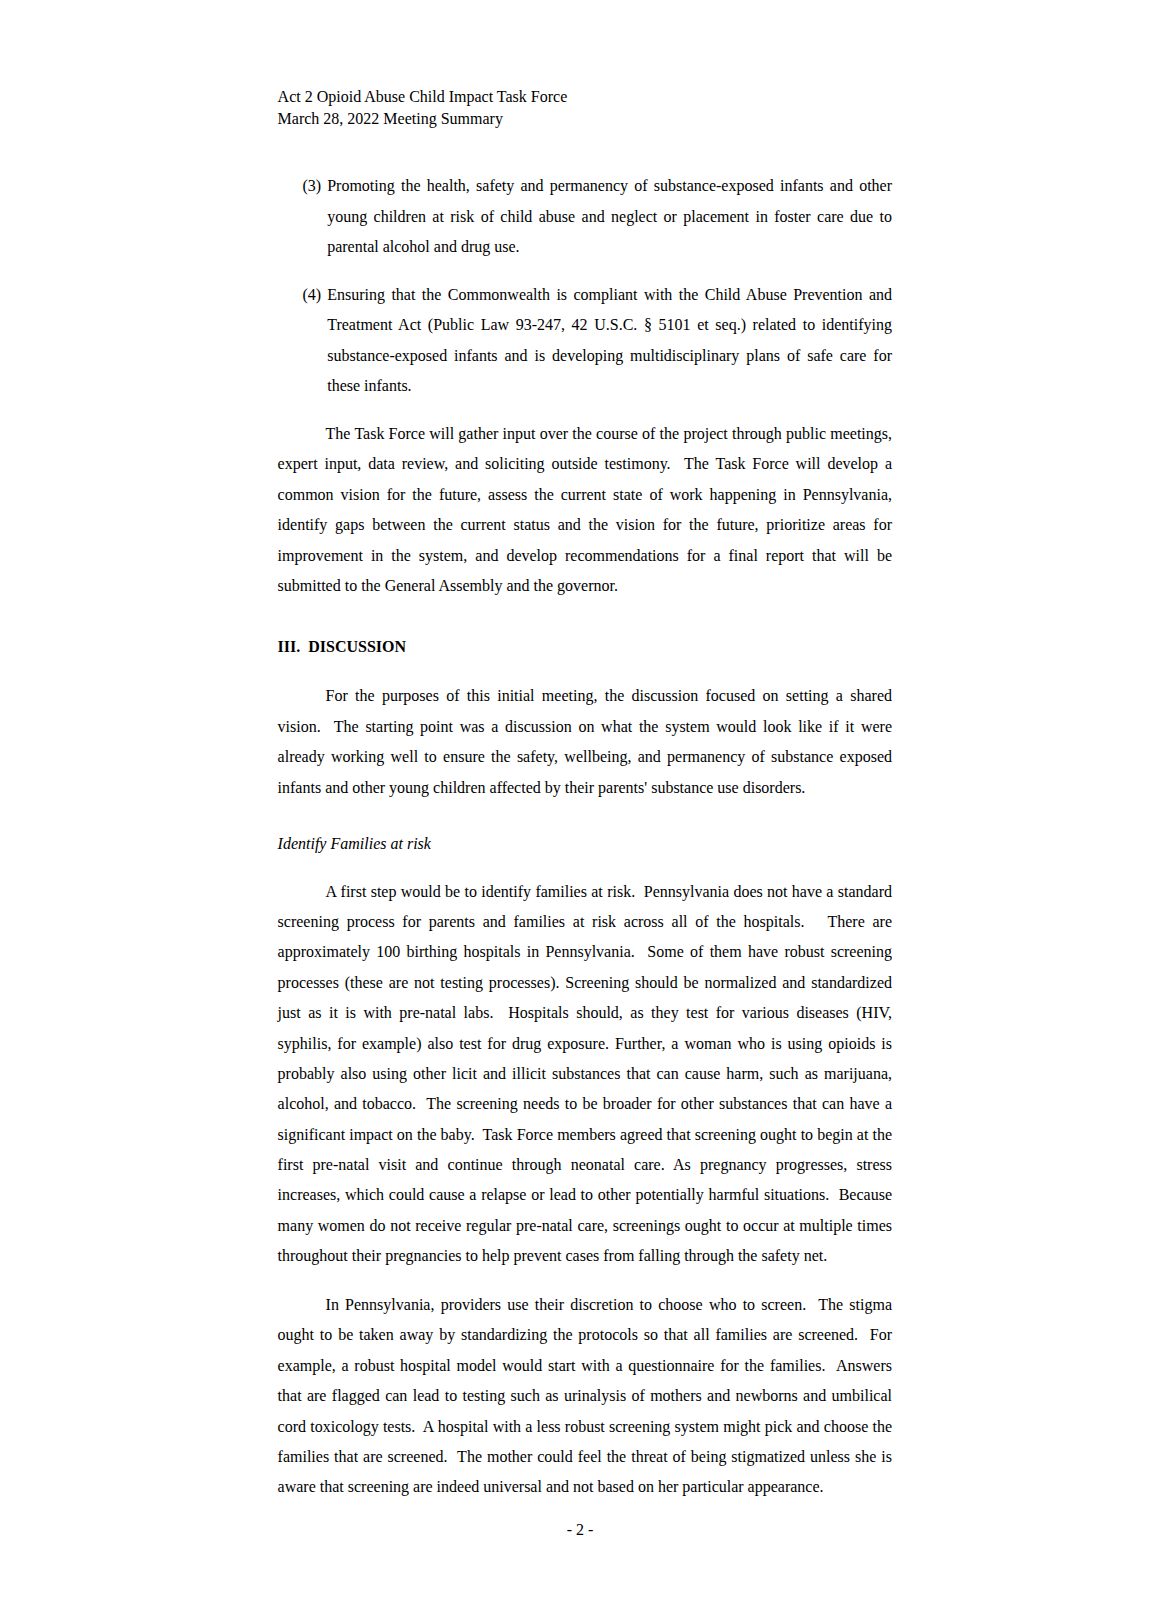Act 2 Opioid Abuse Child Impact Task Force
March 28, 2022 Meeting Summary
(3) Promoting the health, safety and permanency of substance-exposed infants and other young children at risk of child abuse and neglect or placement in foster care due to parental alcohol and drug use.
(4) Ensuring that the Commonwealth is compliant with the Child Abuse Prevention and Treatment Act (Public Law 93-247, 42 U.S.C. § 5101 et seq.) related to identifying substance-exposed infants and is developing multidisciplinary plans of safe care for these infants.
The Task Force will gather input over the course of the project through public meetings, expert input, data review, and soliciting outside testimony. The Task Force will develop a common vision for the future, assess the current state of work happening in Pennsylvania, identify gaps between the current status and the vision for the future, prioritize areas for improvement in the system, and develop recommendations for a final report that will be submitted to the General Assembly and the governor.
III. DISCUSSION
For the purposes of this initial meeting, the discussion focused on setting a shared vision. The starting point was a discussion on what the system would look like if it were already working well to ensure the safety, wellbeing, and permanency of substance exposed infants and other young children affected by their parents' substance use disorders.
Identify Families at risk
A first step would be to identify families at risk. Pennsylvania does not have a standard screening process for parents and families at risk across all of the hospitals. There are approximately 100 birthing hospitals in Pennsylvania. Some of them have robust screening processes (these are not testing processes). Screening should be normalized and standardized just as it is with pre-natal labs. Hospitals should, as they test for various diseases (HIV, syphilis, for example) also test for drug exposure. Further, a woman who is using opioids is probably also using other licit and illicit substances that can cause harm, such as marijuana, alcohol, and tobacco. The screening needs to be broader for other substances that can have a significant impact on the baby. Task Force members agreed that screening ought to begin at the first pre-natal visit and continue through neonatal care. As pregnancy progresses, stress increases, which could cause a relapse or lead to other potentially harmful situations. Because many women do not receive regular pre-natal care, screenings ought to occur at multiple times throughout their pregnancies to help prevent cases from falling through the safety net.
In Pennsylvania, providers use their discretion to choose who to screen. The stigma ought to be taken away by standardizing the protocols so that all families are screened. For example, a robust hospital model would start with a questionnaire for the families. Answers that are flagged can lead to testing such as urinalysis of mothers and newborns and umbilical cord toxicology tests. A hospital with a less robust screening system might pick and choose the families that are screened. The mother could feel the threat of being stigmatized unless she is aware that screening are indeed universal and not based on her particular appearance.
- 2 -